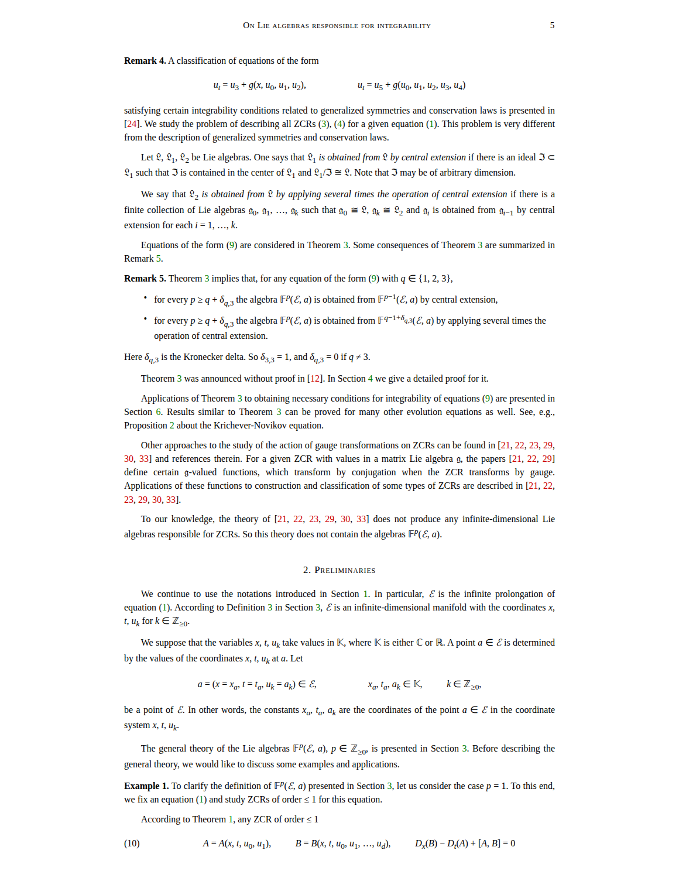On Lie algebras responsible for integrability 5
Remark 4. A classification of equations of the form
ut = u3 + g(x, u0, u1, u2), ut = u5 + g(u0, u1, u2, u3, u4)
satisfying certain integrability conditions related to generalized symmetries and conservation laws is presented in [24]. We study the problem of describing all ZCRs (3), (4) for a given equation (1). This problem is very different from the description of generalized symmetries and conservation laws.
Let 𝔏, 𝔏1, 𝔏2 be Lie algebras. One says that 𝔏1 is obtained from 𝔏 by central extension if there is an ideal ℑ ⊂ 𝔏1 such that ℑ is contained in the center of 𝔏1 and 𝔏1/ℑ ≅ 𝔏. Note that ℑ may be of arbitrary dimension.
We say that 𝔏2 is obtained from 𝔏 by applying several times the operation of central extension if there is a finite collection of Lie algebras 𝔤0, 𝔤1, …, 𝔤k such that 𝔤0 ≅ 𝔏, 𝔤k ≅ 𝔏2 and 𝔤i is obtained from 𝔤i−1 by central extension for each i = 1, …, k.
Equations of the form (9) are considered in Theorem 3. Some consequences of Theorem 3 are summarized in Remark 5.
Remark 5. Theorem 3 implies that, for any equation of the form (9) with q ∈ {1, 2, 3},
for every p ≥ q + δq,3 the algebra 𝔽p(ℰ, a) is obtained from 𝔽p−1(ℰ, a) by central extension,
for every p ≥ q + δq,3 the algebra 𝔽p(ℰ, a) is obtained from 𝔽q−1+δq,3(ℰ, a) by applying several times the operation of central extension.
Here δq,3 is the Kronecker delta. So δ3,3 = 1, and δq,3 = 0 if q ≠ 3.
Theorem 3 was announced without proof in [12]. In Section 4 we give a detailed proof for it.
Applications of Theorem 3 to obtaining necessary conditions for integrability of equations (9) are presented in Section 6. Results similar to Theorem 3 can be proved for many other evolution equations as well. See, e.g., Proposition 2 about the Krichever-Novikov equation.
Other approaches to the study of the action of gauge transformations on ZCRs can be found in [21, 22, 23, 29, 30, 33] and references therein. For a given ZCR with values in a matrix Lie algebra 𝔤, the papers [21, 22, 29] define certain 𝔤-valued functions, which transform by conjugation when the ZCR transforms by gauge. Applications of these functions to construction and classification of some types of ZCRs are described in [21, 22, 23, 29, 30, 33].
To our knowledge, the theory of [21, 22, 23, 29, 30, 33] does not produce any infinite-dimensional Lie algebras responsible for ZCRs. So this theory does not contain the algebras 𝔽p(ℰ, a).
2. Preliminaries
We continue to use the notations introduced in Section 1. In particular, ℰ is the infinite prolongation of equation (1). According to Definition 3 in Section 3, ℰ is an infinite-dimensional manifold with the coordinates x, t, uk for k ∈ ℤ≥0.
We suppose that the variables x, t, uk take values in 𝕂, where 𝕂 is either ℂ or ℝ. A point a ∈ ℰ is determined by the values of the coordinates x, t, uk at a. Let
a = (x = xa, t = ta, uk = ak) ∈ ℰ, xa, ta, ak ∈ 𝕂, k ∈ ℤ≥0,
be a point of ℰ. In other words, the constants xa, ta, ak are the coordinates of the point a ∈ ℰ in the coordinate system x, t, uk.
The general theory of the Lie algebras 𝔽p(ℰ, a), p ∈ ℤ≥0, is presented in Section 3. Before describing the general theory, we would like to discuss some examples and applications.
Example 1. To clarify the definition of 𝔽p(ℰ, a) presented in Section 3, let us consider the case p = 1. To this end, we fix an equation (1) and study ZCRs of order ≤ 1 for this equation.
According to Theorem 1, any ZCR of order ≤ 1
(10) A = A(x, t, u0, u1), B = B(x, t, u0, u1, …, ud), Dx(B) − Dt(A) + [A, B] = 0